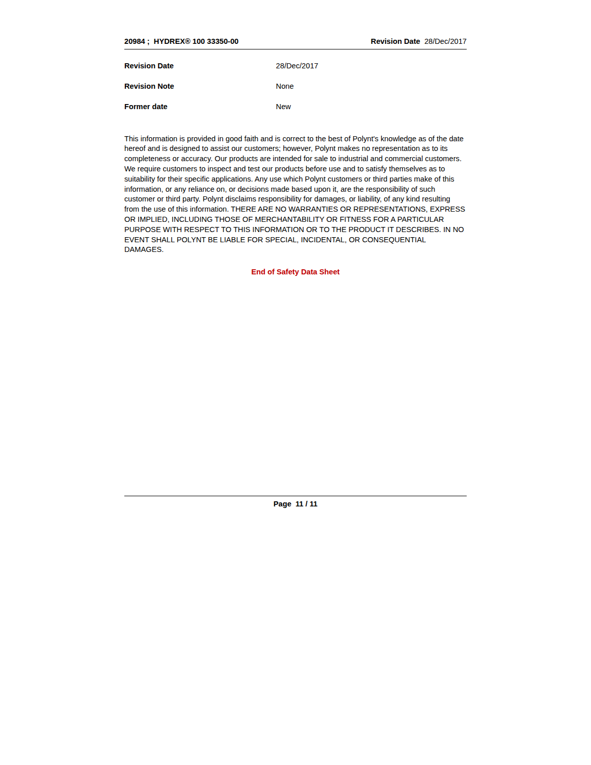20984 ; HYDREX® 100 33350-00
Revision Date 28/Dec/2017
Revision Date
28/Dec/2017
Revision Note
None
Former date
New
This information is provided in good faith and is correct to the best of Polynt's knowledge as of the date hereof and is designed to assist our customers; however, Polynt makes no representation as to its completeness or accuracy. Our products are intended for sale to industrial and commercial customers. We require customers to inspect and test our products before use and to satisfy themselves as to suitability for their specific applications. Any use which Polynt customers or third parties make of this information, or any reliance on, or decisions made based upon it, are the responsibility of such customer or third party. Polynt disclaims responsibility for damages, or liability, of any kind resulting from the use of this information. THERE ARE NO WARRANTIES OR REPRESENTATIONS, EXPRESS OR IMPLIED, INCLUDING THOSE OF MERCHANTABILITY OR FITNESS FOR A PARTICULAR PURPOSE WITH RESPECT TO THIS INFORMATION OR TO THE PRODUCT IT DESCRIBES. IN NO EVENT SHALL POLYNT BE LIABLE FOR SPECIAL, INCIDENTAL, OR CONSEQUENTIAL DAMAGES.
End of Safety Data Sheet
Page 11 / 11